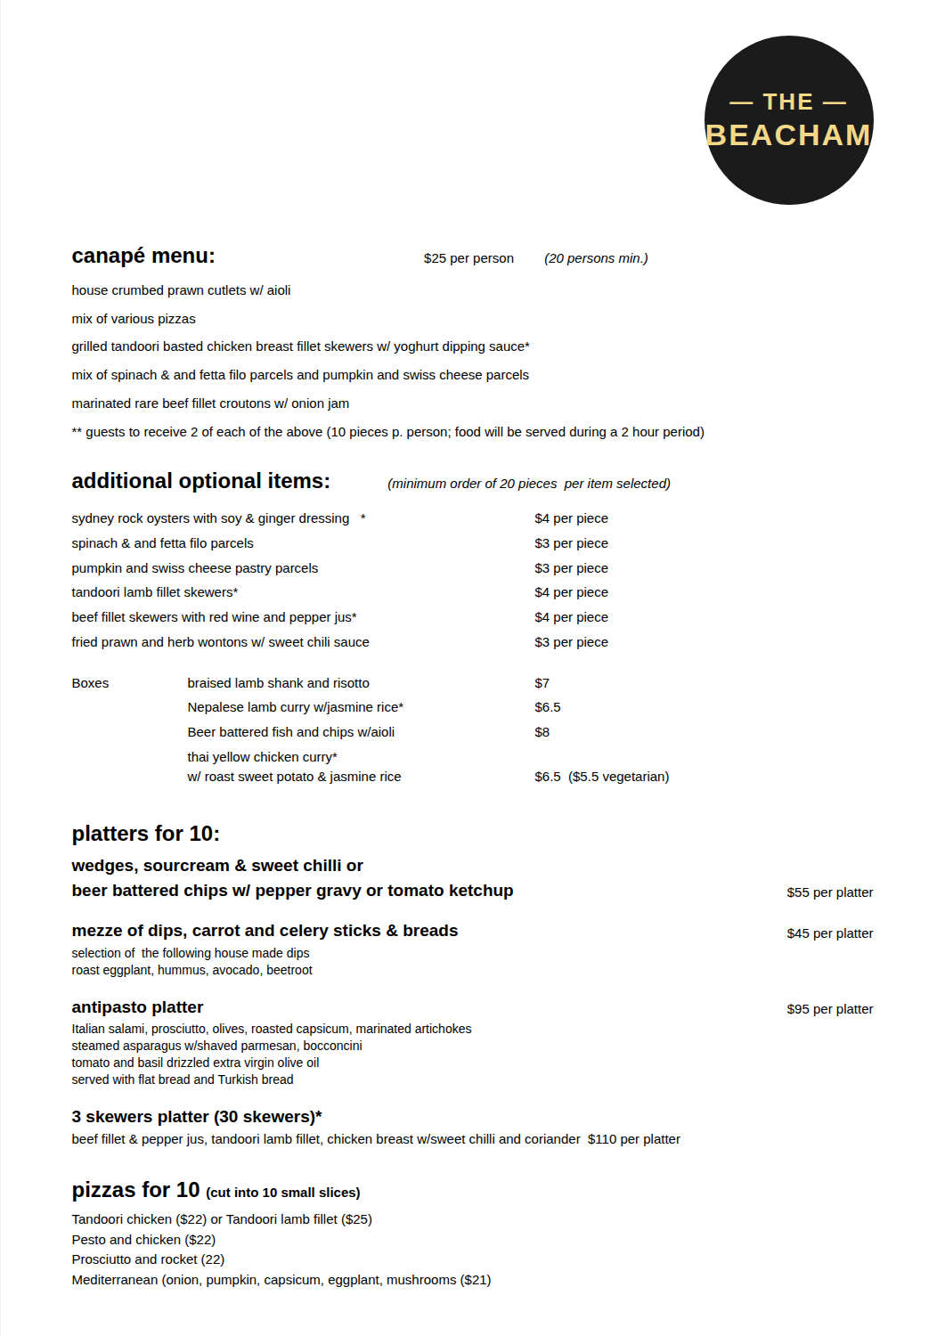— THE — BEACHAM
canapé menu:
$25 per person (20 persons min.)
house crumbed prawn cutlets w/ aioli
mix of various pizzas
grilled tandoori basted chicken breast fillet skewers w/ yoghurt dipping sauce*
mix of spinach & and fetta filo parcels and pumpkin and swiss cheese parcels
marinated rare beef fillet croutons w/ onion jam
** guests to receive 2 of each of the above (10 pieces p. person; food will be served during a 2 hour period)
additional optional items:
(minimum order of 20 pieces per item selected)
| sydney rock oysters with soy & ginger dressing * | $4 per piece |
| spinach & and fetta filo parcels | $3 per piece |
| pumpkin and swiss cheese pastry parcels | $3 per piece |
| tandoori lamb fillet skewers* | $4 per piece |
| beef fillet skewers with red wine and pepper jus* | $4 per piece |
| fried prawn and herb wontons w/ sweet chili sauce | $3 per piece |
| Boxes | braised lamb shank and risotto | $7 |
| | Nepalese lamb curry w/jasmine rice* | $6.5 |
| | Beer battered fish and chips w/aioli | $8 |
| | thai yellow chicken curry* w/ roast sweet potato & jasmine rice | $6.5 ($5.5 vegetarian) |
platters for 10:
wedges, sourcream & sweet chilli or
beer battered chips w/ pepper gravy or tomato ketchup
$55 per platter
mezze of dips, carrot and celery sticks & breads
$45 per platter
selection of the following house made dips
roast eggplant, hummus, avocado, beetroot
antipasto platter
$95 per platter
Italian salami, prosciutto, olives, roasted capsicum, marinated artichokes
steamed asparagus w/shaved parmesan, bocconcini
tomato and basil drizzled extra virgin olive oil
served with flat bread and Turkish bread
3 skewers platter (30 skewers)*
beef fillet & pepper jus, tandoori lamb fillet, chicken breast w/sweet chilli and coriander $110 per platter
pizzas for 10 (cut into 10 small slices)
Tandoori chicken ($22) or Tandoori lamb fillet ($25)
Pesto and chicken ($22)
Prosciutto and rocket (22)
Mediterranean (onion, pumpkin, capsicum, eggplant, mushrooms ($21)